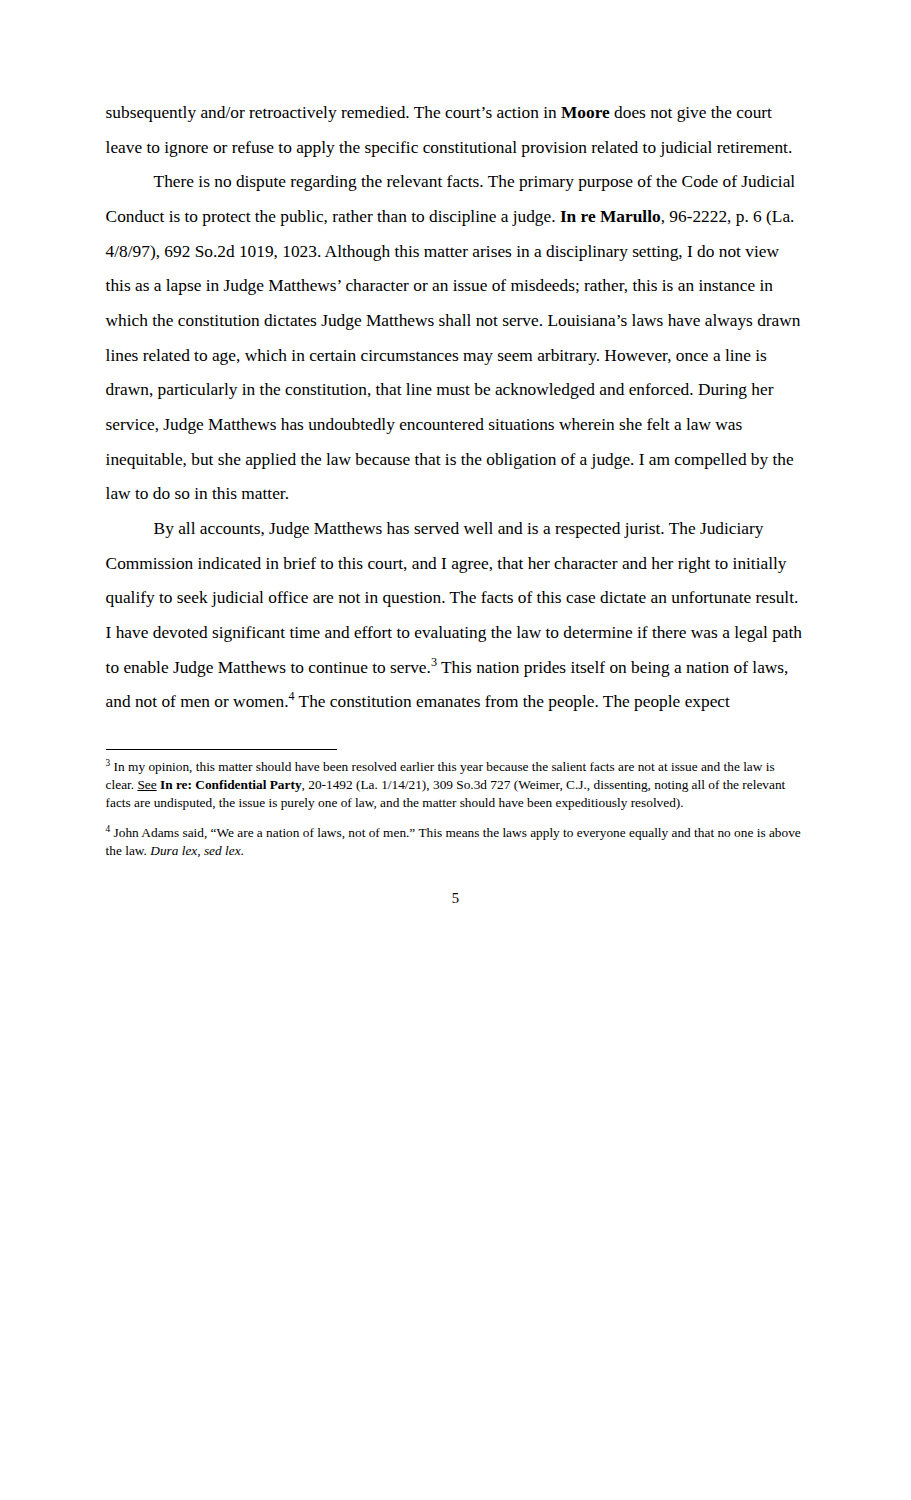subsequently and/or retroactively remedied. The court’s action in Moore does not give the court leave to ignore or refuse to apply the specific constitutional provision related to judicial retirement.
There is no dispute regarding the relevant facts. The primary purpose of the Code of Judicial Conduct is to protect the public, rather than to discipline a judge. In re Marullo, 96-2222, p. 6 (La. 4/8/97), 692 So.2d 1019, 1023. Although this matter arises in a disciplinary setting, I do not view this as a lapse in Judge Matthews’ character or an issue of misdeeds; rather, this is an instance in which the constitution dictates Judge Matthews shall not serve. Louisiana’s laws have always drawn lines related to age, which in certain circumstances may seem arbitrary. However, once a line is drawn, particularly in the constitution, that line must be acknowledged and enforced. During her service, Judge Matthews has undoubtedly encountered situations wherein she felt a law was inequitable, but she applied the law because that is the obligation of a judge. I am compelled by the law to do so in this matter.
By all accounts, Judge Matthews has served well and is a respected jurist. The Judiciary Commission indicated in brief to this court, and I agree, that her character and her right to initially qualify to seek judicial office are not in question. The facts of this case dictate an unfortunate result. I have devoted significant time and effort to evaluating the law to determine if there was a legal path to enable Judge Matthews to continue to serve.3 This nation prides itself on being a nation of laws, and not of men or women.4 The constitution emanates from the people. The people expect
3 In my opinion, this matter should have been resolved earlier this year because the salient facts are not at issue and the law is clear. See In re: Confidential Party, 20-1492 (La. 1/14/21), 309 So.3d 727 (Weimer, C.J., dissenting, noting all of the relevant facts are undisputed, the issue is purely one of law, and the matter should have been expeditiously resolved).
4 John Adams said, “We are a nation of laws, not of men.” This means the laws apply to everyone equally and that no one is above the law. Dura lex, sed lex.
5